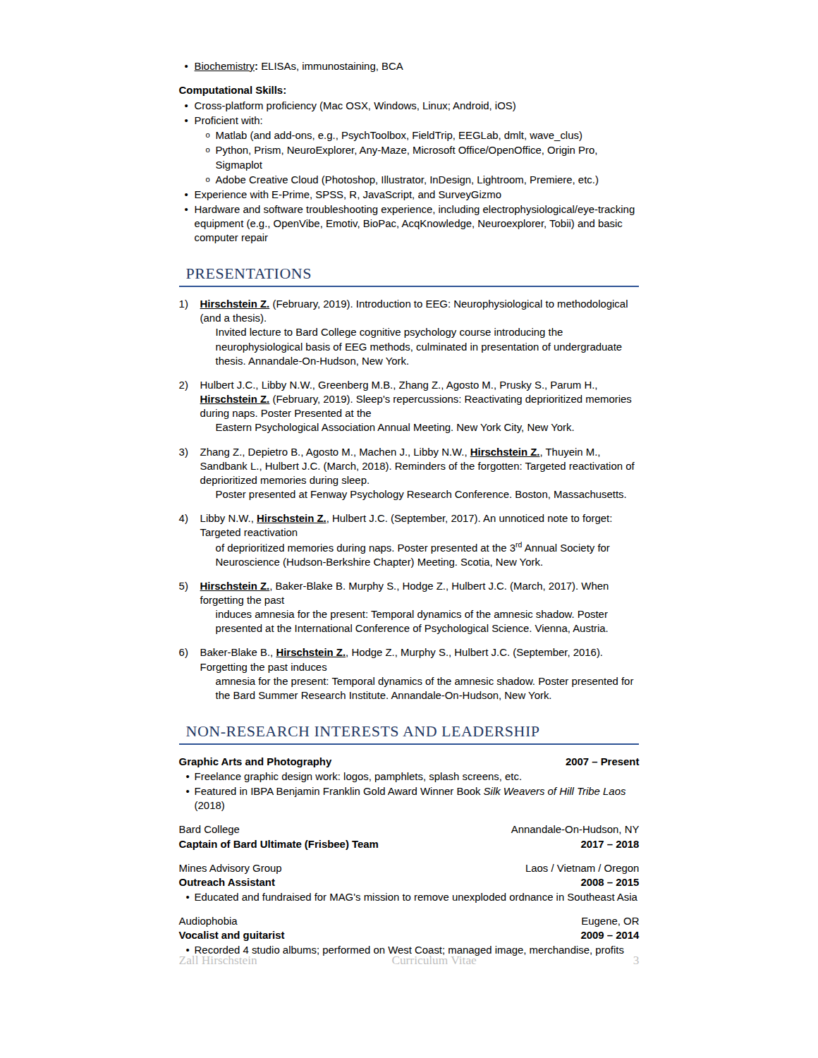Biochemistry: ELISAs, immunostaining, BCA
Computational Skills:
Cross-platform proficiency (Mac OSX, Windows, Linux; Android, iOS)
Proficient with:
Matlab (and add-ons, e.g., PsychToolbox, FieldTrip, EEGLab, dmlt, wave_clus)
Python, Prism, NeuroExplorer, Any-Maze, Microsoft Office/OpenOffice, Origin Pro, Sigmaplot
Adobe Creative Cloud (Photoshop, Illustrator, InDesign, Lightroom, Premiere, etc.)
Experience with E-Prime, SPSS, R, JavaScript, and SurveyGizmo
Hardware and software troubleshooting experience, including electrophysiological/eye-tracking equipment (e.g., OpenVibe, Emotiv, BioPac, AcqKnowledge, Neuroexplorer, Tobii) and basic computer repair
PRESENTATIONS
Hirschstein Z. (February, 2019). Introduction to EEG: Neurophysiological to methodological (and a thesis). Invited lecture to Bard College cognitive psychology course introducing the neurophysiological basis of EEG methods, culminated in presentation of undergraduate thesis. Annandale-On-Hudson, New York.
Hulbert J.C., Libby N.W., Greenberg M.B., Zhang Z., Agosto M., Prusky S., Parum H., Hirschstein Z. (February, 2019). Sleep's repercussions: Reactivating deprioritized memories during naps. Poster Presented at the Eastern Psychological Association Annual Meeting. New York City, New York.
Zhang Z., Depietro B., Agosto M., Machen J., Libby N.W., Hirschstein Z., Thuyein M., Sandbank L., Hulbert J.C. (March, 2018). Reminders of the forgotten: Targeted reactivation of deprioritized memories during sleep. Poster presented at Fenway Psychology Research Conference. Boston, Massachusetts.
Libby N.W., Hirschstein Z., Hulbert J.C. (September, 2017). An unnoticed note to forget: Targeted reactivation of deprioritized memories during naps. Poster presented at the 3rd Annual Society for Neuroscience (Hudson-Berkshire Chapter) Meeting. Scotia, New York.
Hirschstein Z., Baker-Blake B. Murphy S., Hodge Z., Hulbert J.C. (March, 2017). When forgetting the past induces amnesia for the present: Temporal dynamics of the amnesic shadow. Poster presented at the International Conference of Psychological Science. Vienna, Austria.
Baker-Blake B., Hirschstein Z., Hodge Z., Murphy S., Hulbert J.C. (September, 2016). Forgetting the past induces amnesia for the present: Temporal dynamics of the amnesic shadow. Poster presented for the Bard Summer Research Institute. Annandale-On-Hudson, New York.
NON-RESEARCH INTERESTS AND LEADERSHIP
Graphic Arts and Photography 2007 – Present
Freelance graphic design work: logos, pamphlets, splash screens, etc.
Featured in IBPA Benjamin Franklin Gold Award Winner Book Silk Weavers of Hill Tribe Laos (2018)
Bard College Annandale-On-Hudson, NY
Captain of Bard Ultimate (Frisbee) Team 2017 – 2018
Mines Advisory Group Laos / Vietnam / Oregon
Outreach Assistant 2008 – 2015
Educated and fundraised for MAG's mission to remove unexploded ordnance in Southeast Asia
Audiophobia Eugene, OR
Vocalist and guitarist 2009 – 2014
Recorded 4 studio albums; performed on West Coast; managed image, merchandise, profits
Zall Hirschstein Curriculum Vitae 3